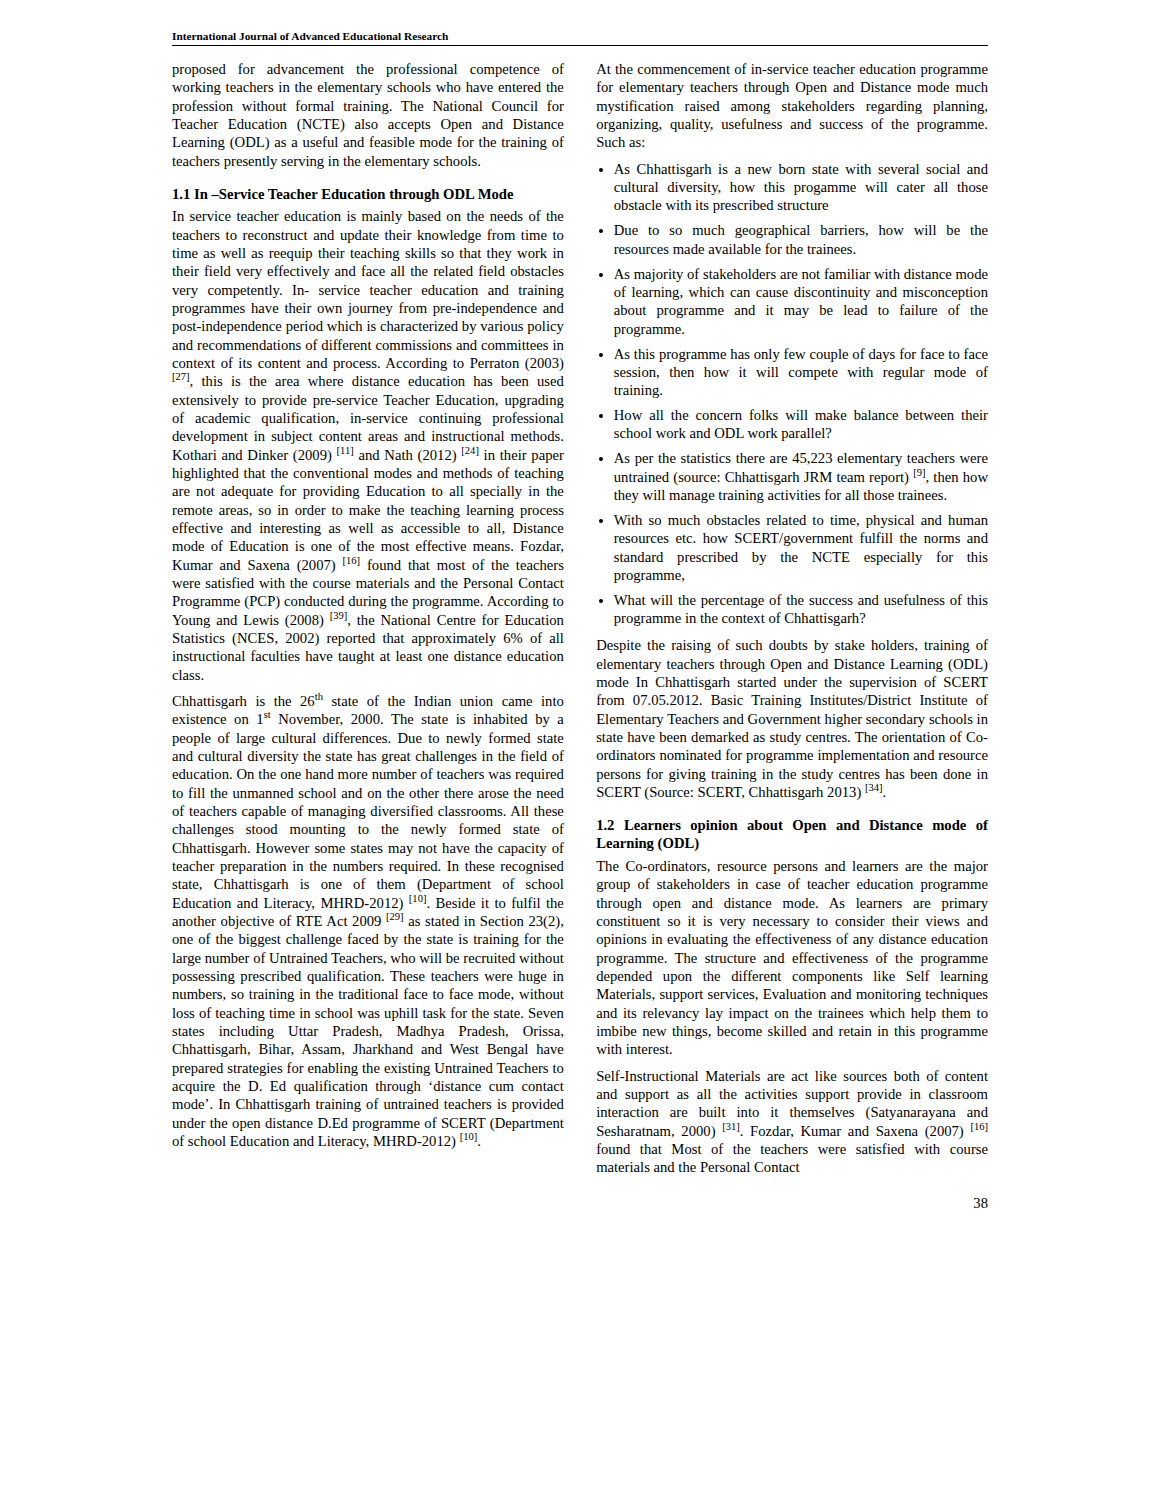International Journal of Advanced Educational Research
proposed for advancement the professional competence of working teachers in the elementary schools who have entered the profession without formal training. The National Council for Teacher Education (NCTE) also accepts Open and Distance Learning (ODL) as a useful and feasible mode for the training of teachers presently serving in the elementary schools.
1.1 In –Service Teacher Education through ODL Mode
In service teacher education is mainly based on the needs of the teachers to reconstruct and update their knowledge from time to time as well as reequip their teaching skills so that they work in their field very effectively and face all the related field obstacles very competently. In- service teacher education and training programmes have their own journey from pre-independence and post-independence period which is characterized by various policy and recommendations of different commissions and committees in context of its content and process. According to Perraton (2003) [27], this is the area where distance education has been used extensively to provide pre-service Teacher Education, upgrading of academic qualification, in-service continuing professional development in subject content areas and instructional methods. Kothari and Dinker (2009) [11] and Nath (2012) [24] in their paper highlighted that the conventional modes and methods of teaching are not adequate for providing Education to all specially in the remote areas, so in order to make the teaching learning process effective and interesting as well as accessible to all, Distance mode of Education is one of the most effective means. Fozdar, Kumar and Saxena (2007) [16] found that most of the teachers were satisfied with the course materials and the Personal Contact Programme (PCP) conducted during the programme. According to Young and Lewis (2008) [39], the National Centre for Education Statistics (NCES, 2002) reported that approximately 6% of all instructional faculties have taught at least one distance education class.
Chhattisgarh is the 26th state of the Indian union came into existence on 1st November, 2000. The state is inhabited by a people of large cultural differences. Due to newly formed state and cultural diversity the state has great challenges in the field of education. On the one hand more number of teachers was required to fill the unmanned school and on the other there arose the need of teachers capable of managing diversified classrooms. All these challenges stood mounting to the newly formed state of Chhattisgarh. However some states may not have the capacity of teacher preparation in the numbers required. In these recognised state, Chhattisgarh is one of them (Department of school Education and Literacy, MHRD-2012) [10]. Beside it to fulfil the another objective of RTE Act 2009 [29] as stated in Section 23(2), one of the biggest challenge faced by the state is training for the large number of Untrained Teachers, who will be recruited without possessing prescribed qualification. These teachers were huge in numbers, so training in the traditional face to face mode, without loss of teaching time in school was uphill task for the state. Seven states including Uttar Pradesh, Madhya Pradesh, Orissa, Chhattisgarh, Bihar, Assam, Jharkhand and West Bengal have prepared strategies for enabling the existing Untrained Teachers to acquire the D. Ed qualification through ‘distance cum contact mode’. In Chhattisgarh training of untrained teachers is provided under the open distance D.Ed programme of SCERT (Department of school Education and Literacy, MHRD-2012) [10].
At the commencement of in-service teacher education programme for elementary teachers through Open and Distance mode much mystification raised among stakeholders regarding planning, organizing, quality, usefulness and success of the programme. Such as:
As Chhattisgarh is a new born state with several social and cultural diversity, how this progamme will cater all those obstacle with its prescribed structure
Due to so much geographical barriers, how will be the resources made available for the trainees.
As majority of stakeholders are not familiar with distance mode of learning, which can cause discontinuity and misconception about programme and it may be lead to failure of the programme.
As this programme has only few couple of days for face to face session, then how it will compete with regular mode of training.
How all the concern folks will make balance between their school work and ODL work parallel?
As per the statistics there are 45,223 elementary teachers were untrained (source: Chhattisgarh JRM team report) [9], then how they will manage training activities for all those trainees.
With so much obstacles related to time, physical and human resources etc. how SCERT/government fulfill the norms and standard prescribed by the NCTE especially for this programme,
What will the percentage of the success and usefulness of this programme in the context of Chhattisgarh?
Despite the raising of such doubts by stake holders, training of elementary teachers through Open and Distance Learning (ODL) mode In Chhattisgarh started under the supervision of SCERT from 07.05.2012. Basic Training Institutes/District Institute of Elementary Teachers and Government higher secondary schools in state have been demarked as study centres. The orientation of Co-ordinators nominated for programme implementation and resource persons for giving training in the study centres has been done in SCERT (Source: SCERT, Chhattisgarh 2013) [34].
1.2 Learners opinion about Open and Distance mode of Learning (ODL)
The Co-ordinators, resource persons and learners are the major group of stakeholders in case of teacher education programme through open and distance mode. As learners are primary constituent so it is very necessary to consider their views and opinions in evaluating the effectiveness of any distance education programme. The structure and effectiveness of the programme depended upon the different components like Self learning Materials, support services, Evaluation and monitoring techniques and its relevancy lay impact on the trainees which help them to imbibe new things, become skilled and retain in this programme with interest.
Self-Instructional Materials are act like sources both of content and support as all the activities support provide in classroom interaction are built into it themselves (Satyanarayana and Sesharatnam, 2000) [31]. Fozdar, Kumar and Saxena (2007) [16] found that Most of the teachers were satisfied with course materials and the Personal Contact
38